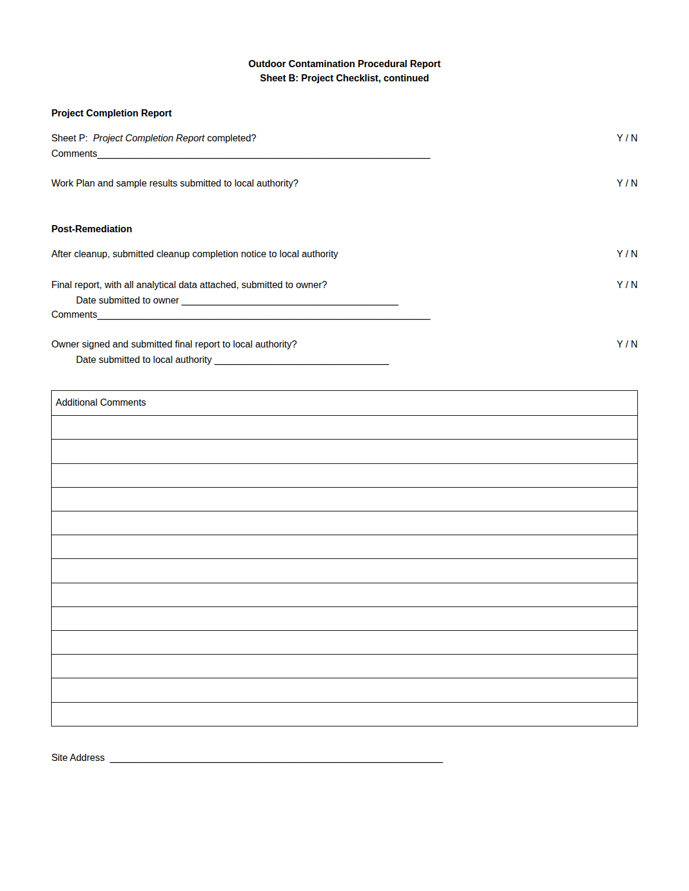Outdoor Contamination Procedural Report Sheet B: Project Checklist, continued
Project Completion Report
Sheet P: Project Completion Report completed? Y / N
Comments_______________________________________________________________
Work Plan and sample results submitted to local authority? Y / N
Post-Remediation
After cleanup, submitted cleanup completion notice to local authority Y / N
Final report, with all analytical data attached, submitted to owner? Y / N
Date submitted to owner _________________________________________
Comments_______________________________________________________________
Owner signed and submitted final report to local authority? Y / N
Date submitted to local authority _________________________________
| Additional Comments |
Site Address _______________________________________________________________